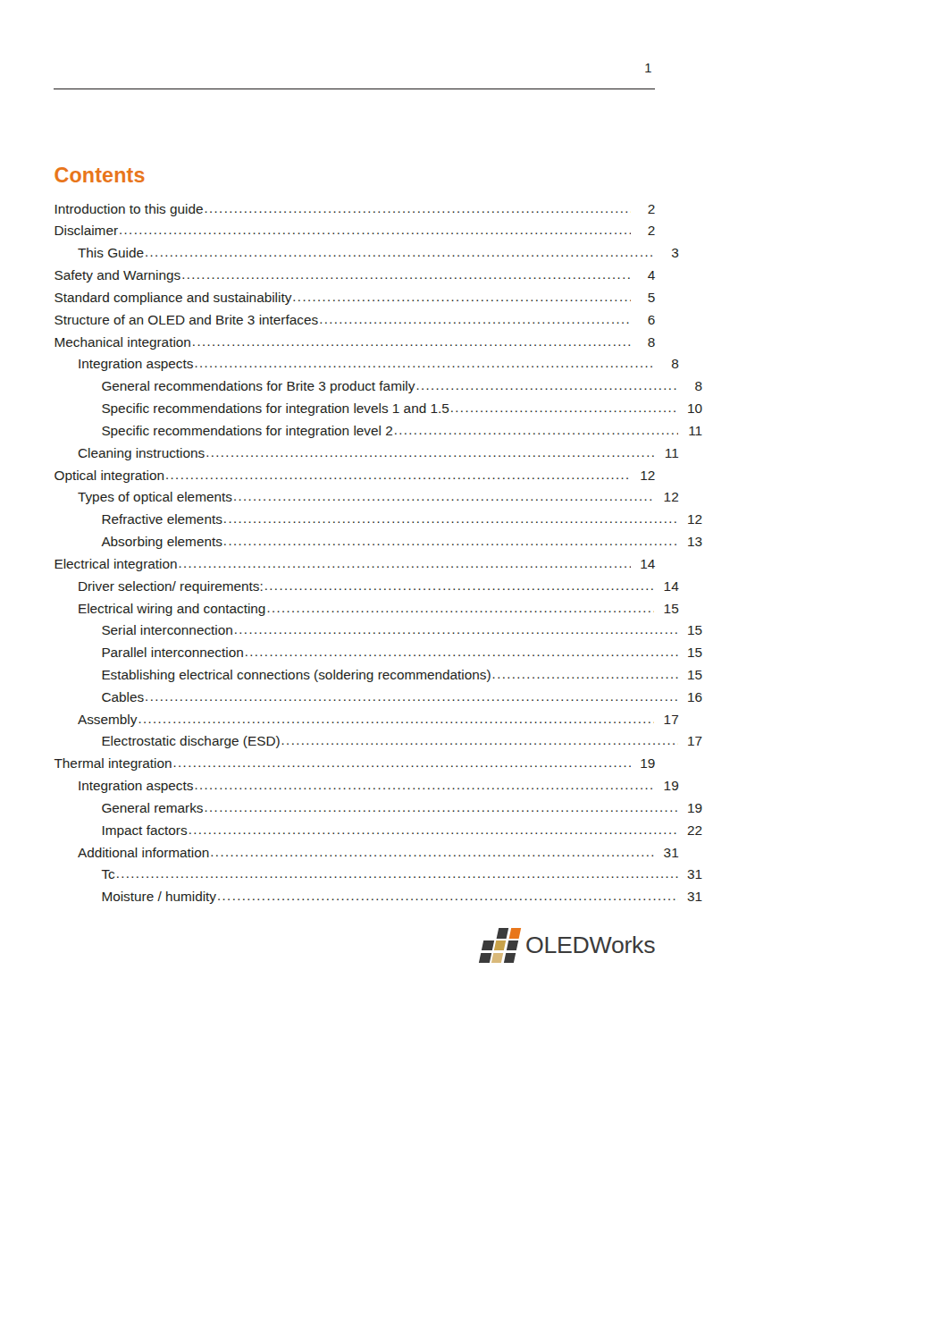1
Contents
Introduction to this guide........................................................................................................... 2
Disclaimer............................................................................................................................. 2
This Guide......................................................................................................................... 3
Safety and Warnings................................................................................................................. 4
Standard compliance and sustainability................................................................................. 5
Structure of an OLED and Brite 3 interfaces....................................................................... 6
Mechanical integration.............................................................................................................. 8
Integration aspects.............................................................................................................. 8
General recommendations for Brite 3 product family....................................................... 8
Specific recommendations for integration levels 1 and 1.5............................................................ 10
Specific recommendations for integration level 2.......................................................................... 11
Cleaning instructions............................................................................................................. 11
Optical integration................................................................................................................. 12
Types of optical elements..................................................................................................... 12
Refractive elements................................................................................................................. 12
Absorbing elements................................................................................................................ 13
Electrical integration.............................................................................................................. 14
Driver selection/ requirements:......................................................................................... 14
Electrical wiring and contacting....................................................................................... 15
Serial interconnection.............................................................................................................. 15
Parallel interconnection............................................................................................................ 15
Establishing electrical connections (soldering recommendations)..................................................... 15
Cables....................................................................................................................................... 16
Assembly........................................................................................................................... 17
Electrostatic discharge (ESD)..................................................................................................... 17
Thermal integration............................................................................................................... 19
Integration aspects............................................................................................................ 19
General remarks..................................................................................................................... 19
Impact factors......................................................................................................................... 22
Additional information....................................................................................................... 31
Tc............................................................................................................................................... 31
Moisture / humidity................................................................................................................. 31
OLED Works